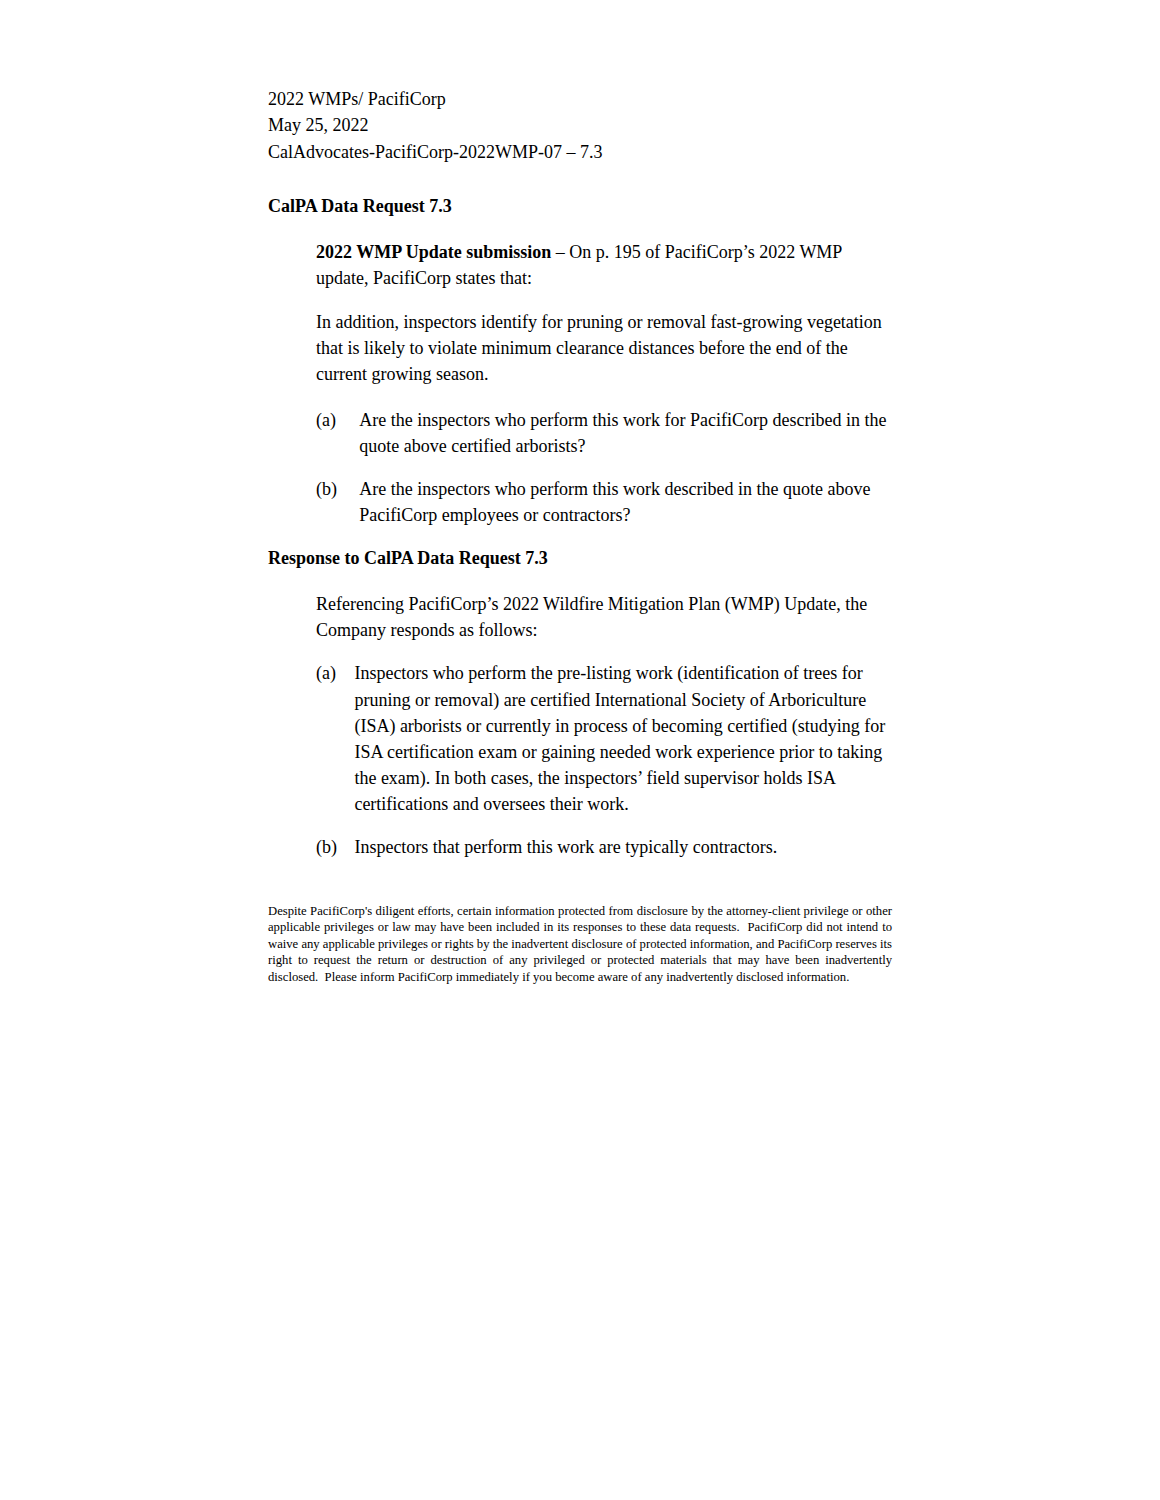2022 WMPs/ PacifiCorp
May 25, 2022
CalAdvocates-PacifiCorp-2022WMP-07 – 7.3
CalPA Data Request 7.3
2022 WMP Update submission – On p. 195 of PacifiCorp’s 2022 WMP update, PacifiCorp states that:
In addition, inspectors identify for pruning or removal fast-growing vegetation that is likely to violate minimum clearance distances before the end of the current growing season.
(a) Are the inspectors who perform this work for PacifiCorp described in the quote above certified arborists?
(b) Are the inspectors who perform this work described in the quote above PacifiCorp employees or contractors?
Response to CalPA Data Request 7.3
Referencing PacifiCorp’s 2022 Wildfire Mitigation Plan (WMP) Update, the Company responds as follows:
(a) Inspectors who perform the pre-listing work (identification of trees for pruning or removal) are certified International Society of Arboriculture (ISA) arborists or currently in process of becoming certified (studying for ISA certification exam or gaining needed work experience prior to taking the exam). In both cases, the inspectors’ field supervisor holds ISA certifications and oversees their work.
(b) Inspectors that perform this work are typically contractors.
Despite PacifiCorp's diligent efforts, certain information protected from disclosure by the attorney-client privilege or other applicable privileges or law may have been included in its responses to these data requests. PacifiCorp did not intend to waive any applicable privileges or rights by the inadvertent disclosure of protected information, and PacifiCorp reserves its right to request the return or destruction of any privileged or protected materials that may have been inadvertently disclosed. Please inform PacifiCorp immediately if you become aware of any inadvertently disclosed information.